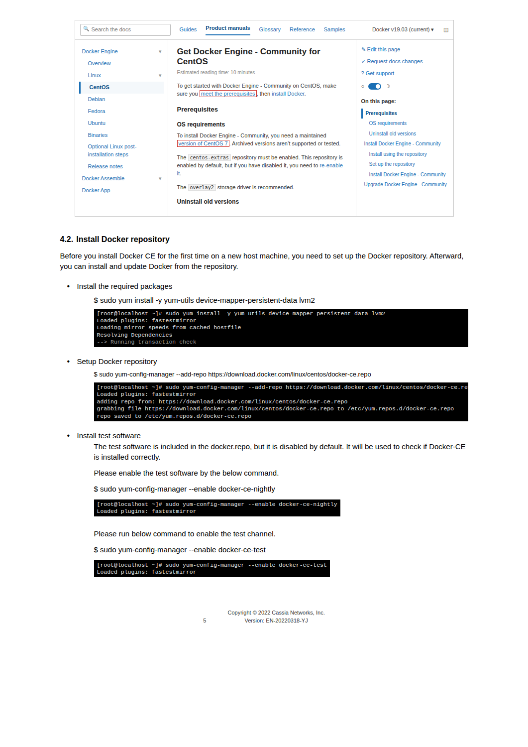Search the docs
Guides Product manuals Glossary Reference Samples Docker v19.03 (current) ▾ ◫
Docker Engine ▾
Overview
Linux ▾
CentOS
Debian
Fedora
Ubuntu
Binaries
Optional Linux post-installation steps
Release notes
Docker Assemble ▾
Docker App
Get Docker Engine - Community for CentOS
Estimated reading time: 10 minutes
To get started with Docker Engine - Community on CentOS, make sure you meet the prerequisites, then install Docker.
Prerequisites
OS requirements
To install Docker Engine - Community, you need a maintained version of CentOS 7. Archived versions aren’t supported or tested.
The centos-extras repository must be enabled. This repository is enabled by default, but if you have disabled it, you need to re-enable it.
The overlay2 storage driver is recommended.
Uninstall old versions
✎ Edit this page
✓ Request docs changes
? Get support
○ ☽
On this page:
Prerequisites
OS requirements
Uninstall old versions
Install Docker Engine - Community
Install using the repository
Set up the repository
Install Docker Engine - Community
Upgrade Docker Engine - Community
4.2. Install Docker repository
Before you install Docker CE for the first time on a new host machine, you need to set up the Docker repository. Afterward, you can install and update Docker from the repository.
Install the required packages
$ sudo yum install -y yum-utils device-mapper-persistent-data lvm2
[root@localhost ~]# sudo yum install -y yum-utils device-mapper-persistent-data lvm2 Loaded plugins: fastestmirror Loading mirror speeds from cached hostfile Resolving Dependencies --> Running transaction check
Setup Docker repository
$ sudo yum-config-manager --add-repo https://download.docker.com/linux/centos/docker-ce.repo
[root@localhost ~]# sudo yum-config-manager --add-repo https://download.docker.com/linux/centos/docker-ce.repo Loaded plugins: fastestmirror adding repo from: https://download.docker.com/linux/centos/docker-ce.repo grabbing file https://download.docker.com/linux/centos/docker-ce.repo to /etc/yum.repos.d/docker-ce.repo repo saved to /etc/yum.repos.d/docker-ce.repo
Install test software
The test software is included in the docker.repo, but it is disabled by default. It will be used to check if Docker-CE is installed correctly.
Please enable the test software by the below command.
$ sudo yum-config-manager --enable docker-ce-nightly
[root@localhost ~]# sudo yum-config-manager --enable docker-ce-nightly Loaded plugins: fastestmirror
Please run below command to enable the test channel.
$ sudo yum-config-manager --enable docker-ce-test
[root@localhost ~]# sudo yum-config-manager --enable docker-ce-test Loaded plugins: fastestmirror
5 Copyright © 2022 Cassia Networks, Inc.
Version: EN-20220318-YJ